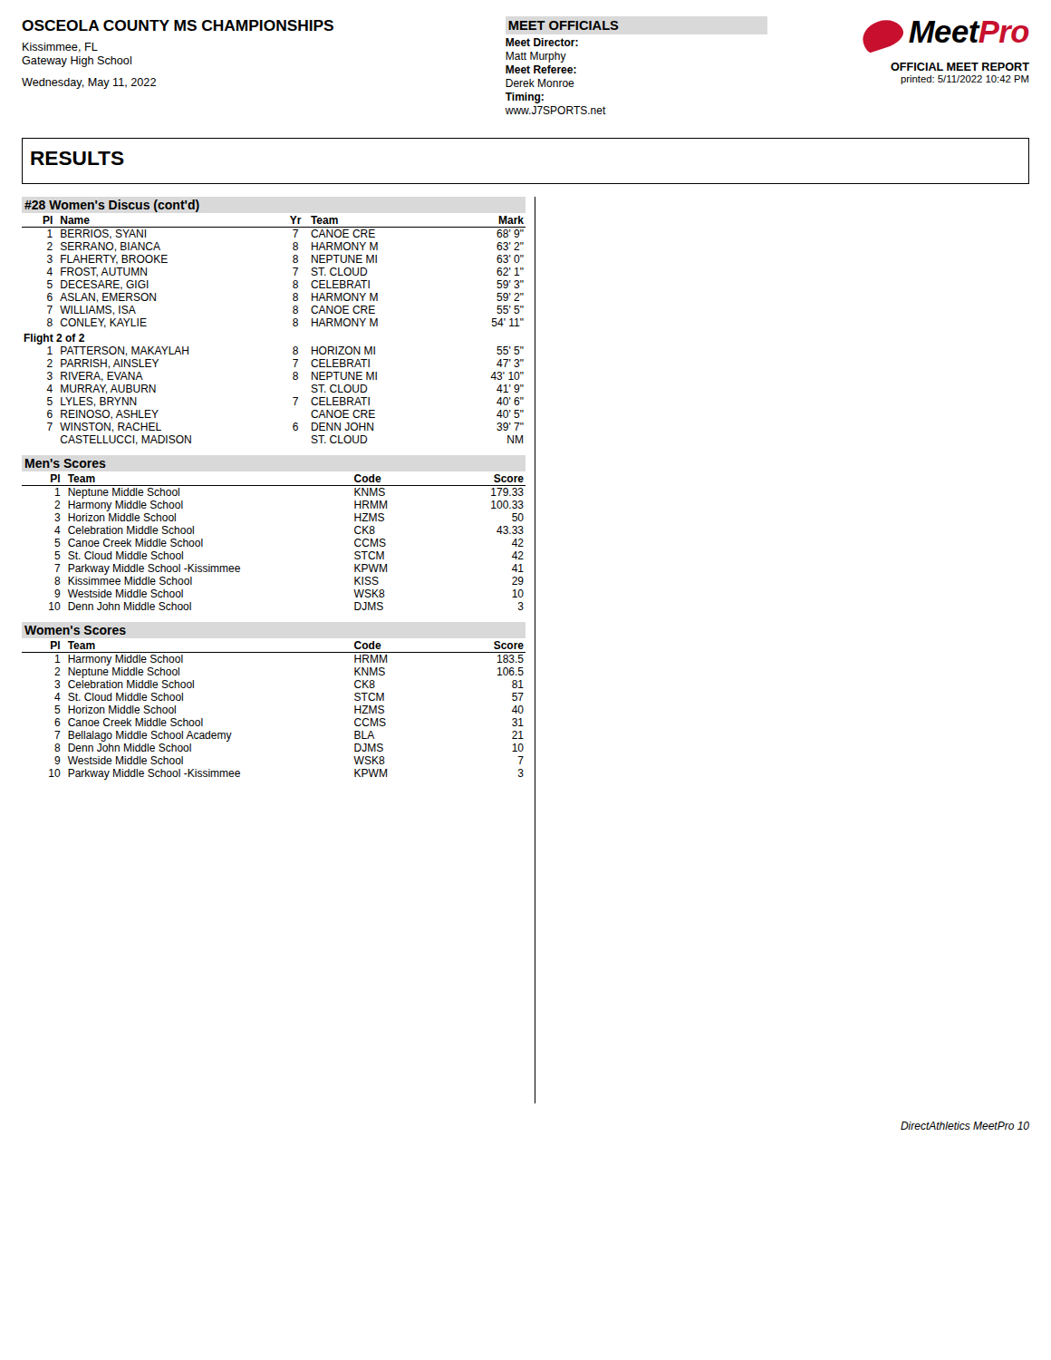OSCEOLA COUNTY MS CHAMPIONSHIPS
Kissimmee, FL
Gateway High School
Wednesday, May 11, 2022
MEET OFFICIALS
Meet Director:
Matt Murphy
Meet Referee:
Derek Monroe
Timing:
www.J7SPORTS.net
Meet Pro
OFFICIAL MEET REPORT
printed: 5/11/2022 10:42 PM
RESULTS
#28 Women's Discus (cont'd)
| Pl | Name | Yr | Team | Mark |
| --- | --- | --- | --- | --- |
| 1 | BERRIOS, SYANI | 7 | CANOE CRE | 68' 9" |
| 2 | SERRANO, BIANCA | 8 | HARMONY M | 63' 2" |
| 3 | FLAHERTY, BROOKE | 8 | NEPTUNE MI | 63' 0" |
| 4 | FROST, AUTUMN | 7 | ST. CLOUD | 62' 1" |
| 5 | DECESARE, GIGI | 8 | CELEBRATI | 59' 3" |
| 6 | ASLAN, EMERSON | 8 | HARMONY M | 59' 2" |
| 7 | WILLIAMS, ISA | 8 | CANOE CRE | 55' 5" |
| 8 | CONLEY, KAYLIE | 8 | HARMONY M | 54' 11" |
| Flight 2 of 2 |
| 1 | PATTERSON, MAKAYLAH | 8 | HORIZON MI | 55' 5" |
| 2 | PARRISH, AINSLEY | 7 | CELEBRATI | 47' 3" |
| 3 | RIVERA, EVANA | 8 | NEPTUNE MI | 43' 10" |
| 4 | MURRAY, AUBURN | | ST. CLOUD | 41' 9" |
| 5 | LYLES, BRYNN | 7 | CELEBRATI | 40' 6" |
| 6 | REINOSO, ASHLEY | | CANOE CRE | 40' 5" |
| 7 | WINSTON, RACHEL | 6 | DENN JOHN | 39' 7" |
| | CASTELLUCCI, MADISON | | ST. CLOUD | NM |
Men's Scores
| Pl | Team | Code | Score |
| --- | --- | --- | --- |
| 1 | Neptune Middle School | KNMS | 179.33 |
| 2 | Harmony Middle School | HRMM | 100.33 |
| 3 | Horizon Middle School | HZMS | 50 |
| 4 | Celebration Middle School | CK8 | 43.33 |
| 5 | Canoe Creek Middle School | CCMS | 42 |
| 5 | St. Cloud Middle School | STCM | 42 |
| 7 | Parkway Middle School -Kissimmee | KPWM | 41 |
| 8 | Kissimmee Middle School | KISS | 29 |
| 9 | Westside Middle School | WSK8 | 10 |
| 10 | Denn John Middle School | DJMS | 3 |
Women's Scores
| Pl | Team | Code | Score |
| --- | --- | --- | --- |
| 1 | Harmony Middle School | HRMM | 183.5 |
| 2 | Neptune Middle School | KNMS | 106.5 |
| 3 | Celebration Middle School | CK8 | 81 |
| 4 | St. Cloud Middle School | STCM | 57 |
| 5 | Horizon Middle School | HZMS | 40 |
| 6 | Canoe Creek Middle School | CCMS | 31 |
| 7 | Bellalago Middle School Academy | BLA | 21 |
| 8 | Denn John Middle School | DJMS | 10 |
| 9 | Westside Middle School | WSK8 | 7 |
| 10 | Parkway Middle School -Kissimmee | KPWM | 3 |
DirectAthletics MeetPro 10